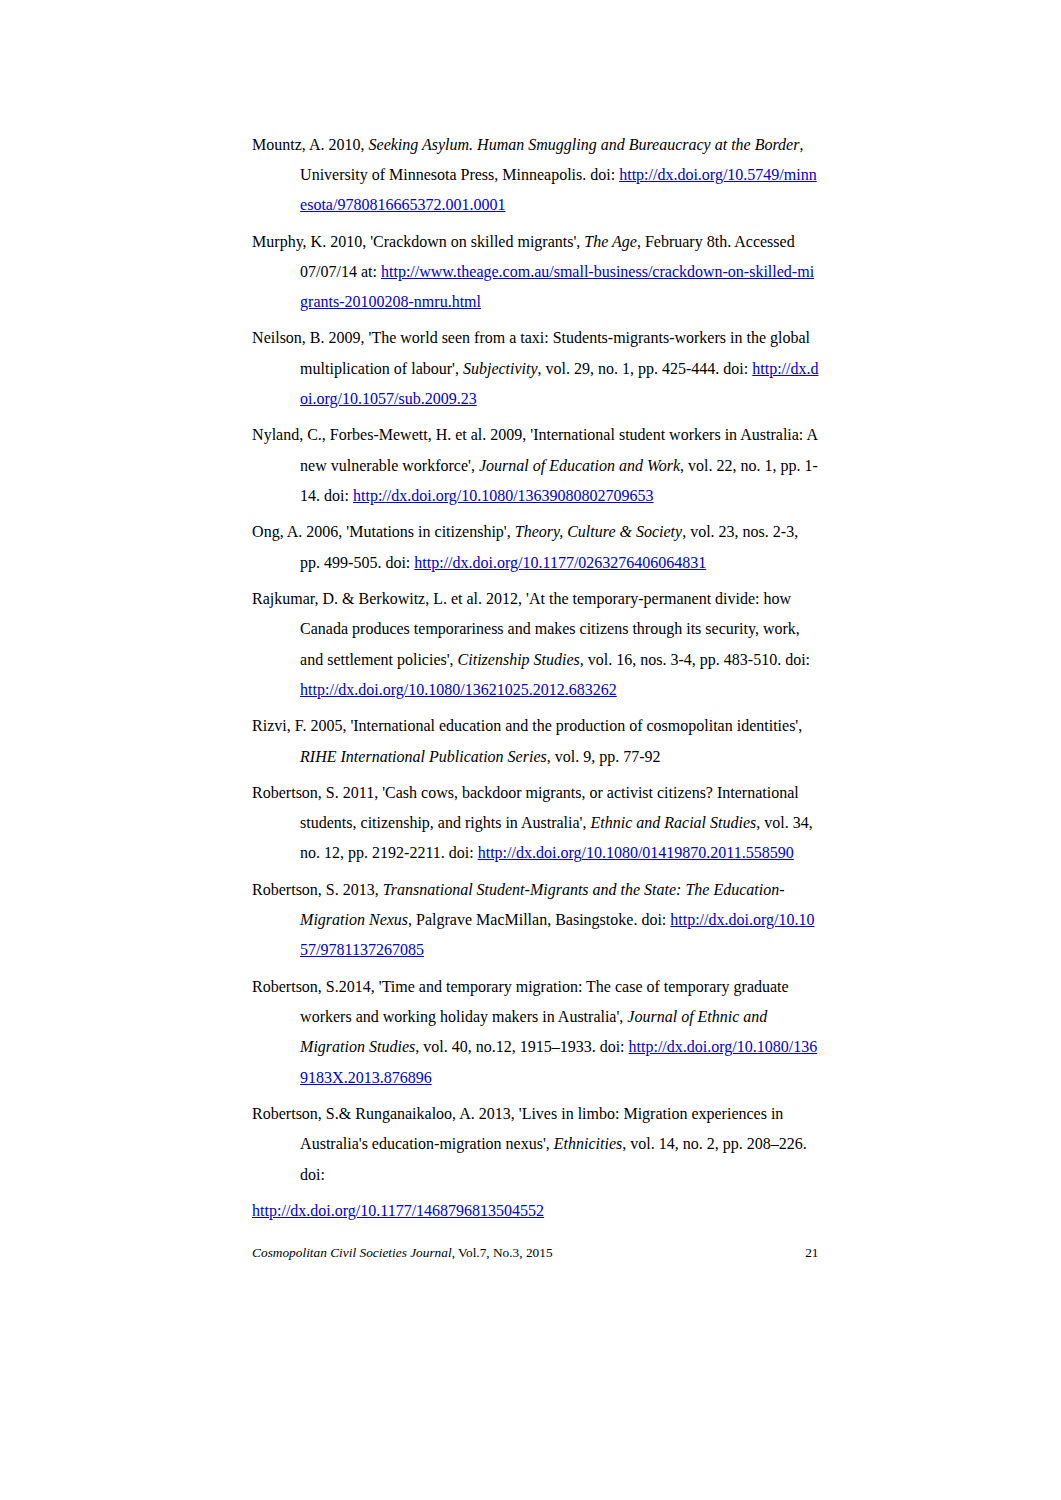Mountz, A. 2010, Seeking Asylum. Human Smuggling and Bureaucracy at the Border, University of Minnesota Press, Minneapolis. doi: http://dx.doi.org/10.5749/minnesota/9780816665372.001.0001
Murphy, K. 2010, 'Crackdown on skilled migrants', The Age, February 8th. Accessed 07/07/14 at: http://www.theage.com.au/small-business/crackdown-on-skilled-migrants-20100208-nmru.html
Neilson, B. 2009, 'The world seen from a taxi: Students-migrants-workers in the global multiplication of labour', Subjectivity, vol. 29, no. 1, pp. 425-444. doi: http://dx.doi.org/10.1057/sub.2009.23
Nyland, C., Forbes-Mewett, H. et al. 2009, 'International student workers in Australia: A new vulnerable workforce', Journal of Education and Work, vol. 22, no. 1, pp. 1-14. doi: http://dx.doi.org/10.1080/13639080802709653
Ong, A. 2006, 'Mutations in citizenship', Theory, Culture & Society, vol. 23, nos. 2-3, pp. 499-505. doi: http://dx.doi.org/10.1177/0263276406064831
Rajkumar, D. & Berkowitz, L. et al. 2012, 'At the temporary-permanent divide: how Canada produces temporariness and makes citizens through its security, work, and settlement policies', Citizenship Studies, vol. 16, nos. 3-4, pp. 483-510. doi: http://dx.doi.org/10.1080/13621025.2012.683262
Rizvi, F. 2005, 'International education and the production of cosmopolitan identities', RIHE International Publication Series, vol. 9, pp. 77-92
Robertson, S. 2011, 'Cash cows, backdoor migrants, or activist citizens? International students, citizenship, and rights in Australia', Ethnic and Racial Studies, vol. 34, no. 12, pp. 2192-2211. doi: http://dx.doi.org/10.1080/01419870.2011.558590
Robertson, S. 2013, Transnational Student-Migrants and the State: The Education-Migration Nexus, Palgrave MacMillan, Basingstoke. doi: http://dx.doi.org/10.1057/9781137267085
Robertson, S.2014, 'Time and temporary migration: The case of temporary graduate workers and working holiday makers in Australia', Journal of Ethnic and Migration Studies, vol. 40, no.12, 1915–1933. doi: http://dx.doi.org/10.1080/1369183X.2013.876896
Robertson, S.& Runganaikaloo, A. 2013, 'Lives in limbo: Migration experiences in Australia's education-migration nexus', Ethnicities, vol. 14, no. 2, pp. 208–226. doi:
http://dx.doi.org/10.1177/1468796813504552
Cosmopolitan Civil Societies Journal, Vol.7, No.3, 2015 21